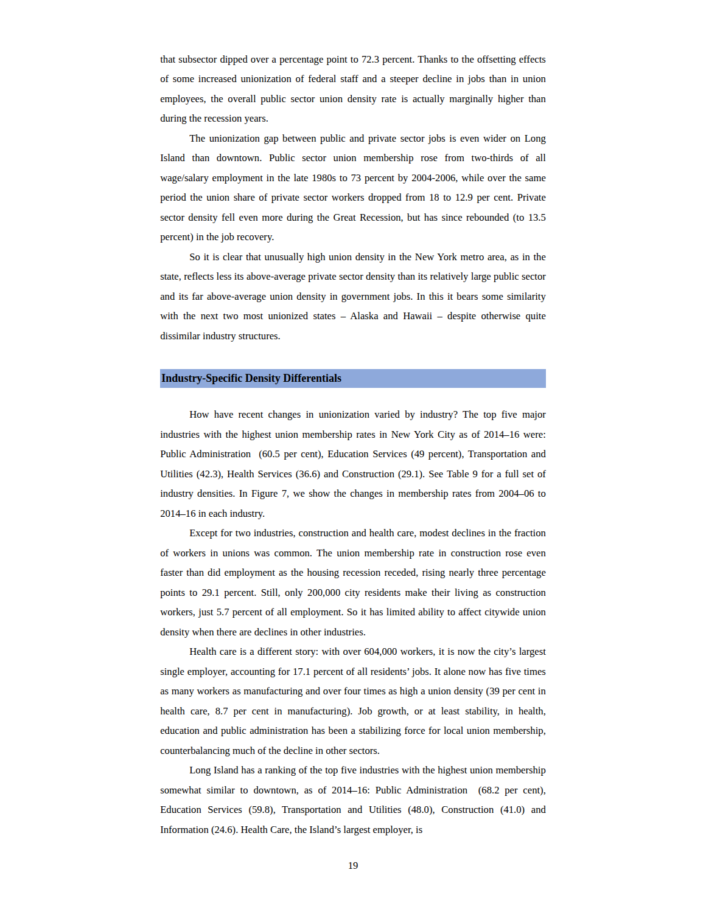that subsector dipped over a percentage point to 72.3 percent. Thanks to the offsetting effects of some increased unionization of federal staff and a steeper decline in jobs than in union employees, the overall public sector union density rate is actually marginally higher than during the recession years.
The unionization gap between public and private sector jobs is even wider on Long Island than downtown. Public sector union membership rose from two-thirds of all wage/salary employment in the late 1980s to 73 percent by 2004-2006, while over the same period the union share of private sector workers dropped from 18 to 12.9 per cent. Private sector density fell even more during the Great Recession, but has since rebounded (to 13.5 percent) in the job recovery.
So it is clear that unusually high union density in the New York metro area, as in the state, reflects less its above-average private sector density than its relatively large public sector and its far above-average union density in government jobs. In this it bears some similarity with the next two most unionized states – Alaska and Hawaii – despite otherwise quite dissimilar industry structures.
Industry-Specific Density Differentials
How have recent changes in unionization varied by industry? The top five major industries with the highest union membership rates in New York City as of 2014–16 were: Public Administration (60.5 per cent), Education Services (49 percent), Transportation and Utilities (42.3), Health Services (36.6) and Construction (29.1). See Table 9 for a full set of industry densities. In Figure 7, we show the changes in membership rates from 2004–06 to 2014–16 in each industry.
Except for two industries, construction and health care, modest declines in the fraction of workers in unions was common. The union membership rate in construction rose even faster than did employment as the housing recession receded, rising nearly three percentage points to 29.1 percent. Still, only 200,000 city residents make their living as construction workers, just 5.7 percent of all employment. So it has limited ability to affect citywide union density when there are declines in other industries.
Health care is a different story: with over 604,000 workers, it is now the city’s largest single employer, accounting for 17.1 percent of all residents’ jobs. It alone now has five times as many workers as manufacturing and over four times as high a union density (39 per cent in health care, 8.7 per cent in manufacturing). Job growth, or at least stability, in health, education and public administration has been a stabilizing force for local union membership, counterbalancing much of the decline in other sectors.
Long Island has a ranking of the top five industries with the highest union membership somewhat similar to downtown, as of 2014–16: Public Administration (68.2 per cent), Education Services (59.8), Transportation and Utilities (48.0), Construction (41.0) and Information (24.6). Health Care, the Island’s largest employer, is
19